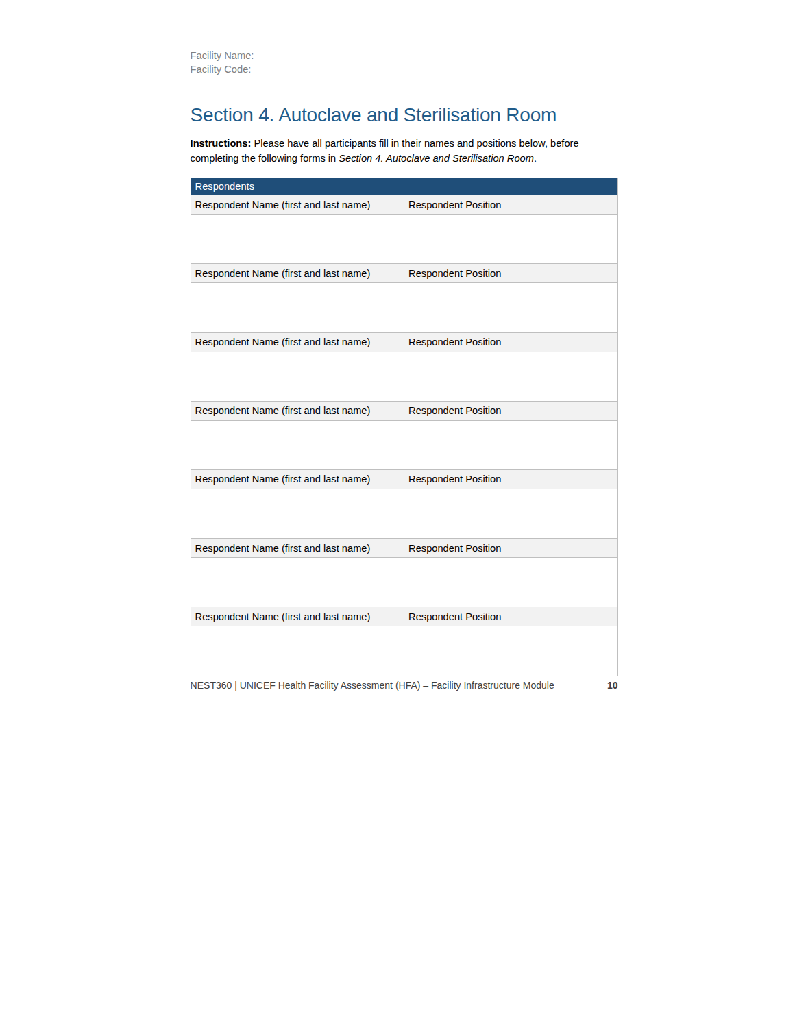Facility Name:
Facility Code:
Section 4. Autoclave and Sterilisation Room
Instructions: Please have all participants fill in their names and positions below, before completing the following forms in Section 4. Autoclave and Sterilisation Room.
| Respondents |
| --- |
| Respondent Name (first and last name) | Respondent Position |
| Respondent Name (first and last name) | Respondent Position |
| Respondent Name (first and last name) | Respondent Position |
| Respondent Name (first and last name) | Respondent Position |
| Respondent Name (first and last name) | Respondent Position |
| Respondent Name (first and last name) | Respondent Position |
| Respondent Name (first and last name) | Respondent Position |
NEST360 | UNICEF Health Facility Assessment (HFA) – Facility Infrastructure Module 10